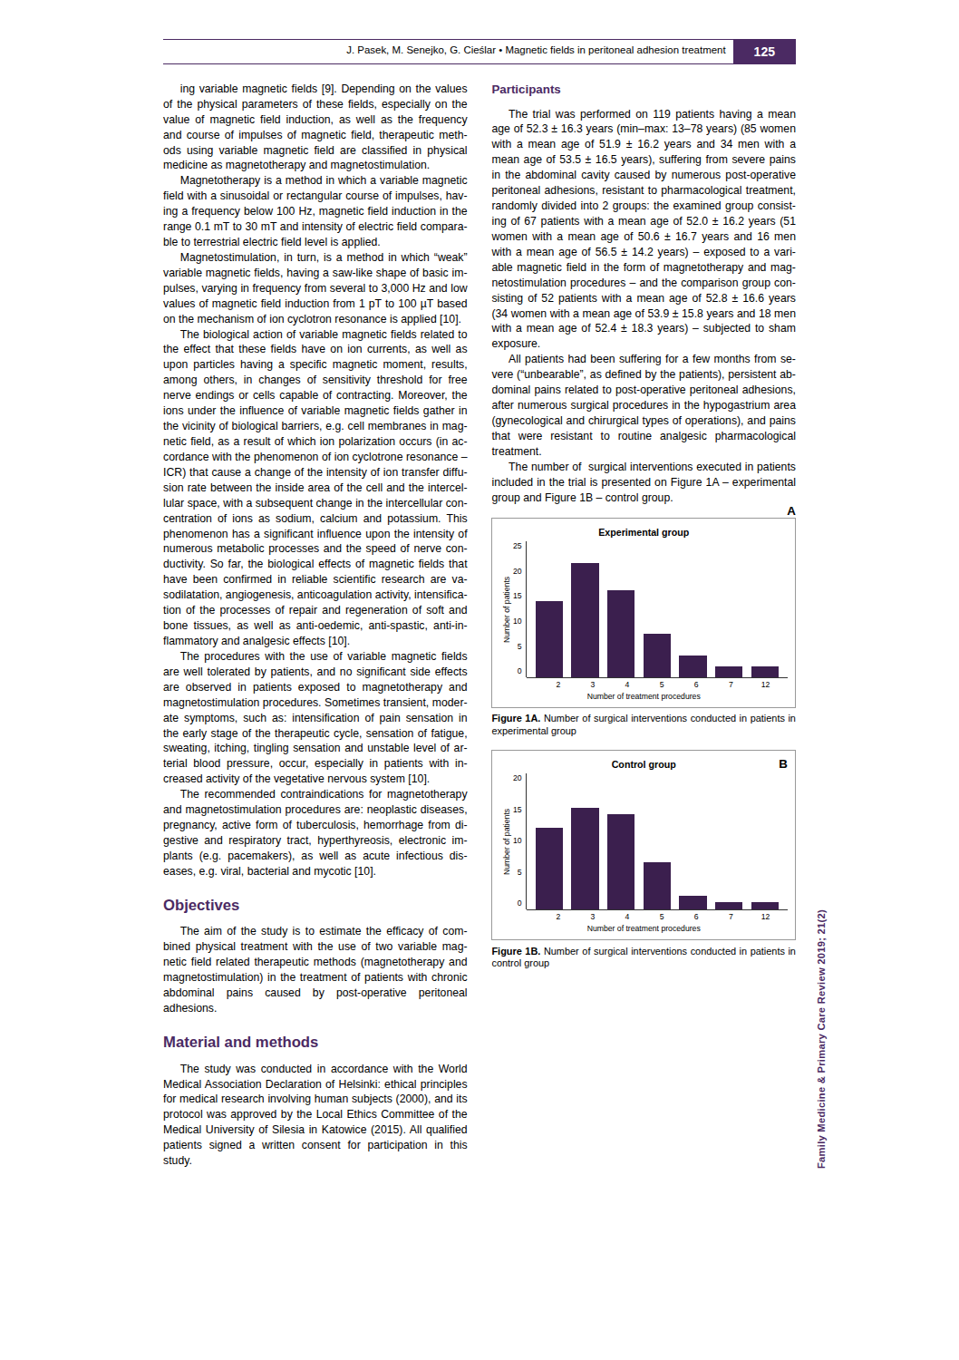J. Pasek, M. Senejko, G. Cieślar • Magnetic fields in peritoneal adhesion treatment
125
ing variable magnetic fields [9]. Depending on the values of the physical parameters of these fields, especially on the value of magnetic field induction, as well as the frequency and course of impulses of magnetic field, therapeutic methods using variable magnetic field are classified in physical medicine as magnetotherapy and magnetostimulation.
Magnetotherapy is a method in which a variable magnetic field with a sinusoidal or rectangular course of impulses, having a frequency below 100 Hz, magnetic field induction in the range 0.1 mT to 30 mT and intensity of electric field comparable to terrestrial electric field level is applied.
Magnetostimulation, in turn, is a method in which “weak” variable magnetic fields, having a saw-like shape of basic impulses, varying in frequency from several to 3,000 Hz and low values of magnetic field induction from 1 pT to 100 µT based on the mechanism of ion cyclotron resonance is applied [10].
The biological action of variable magnetic fields related to the effect that these fields have on ion currents, as well as upon particles having a specific magnetic moment, results, among others, in changes of sensitivity threshold for free nerve endings or cells capable of contracting. Moreover, the ions under the influence of variable magnetic fields gather in the vicinity of biological barriers, e.g. cell membranes in magnetic field, as a result of which ion polarization occurs (in accordance with the phenomenon of ion cyclotrone resonance – ICR) that cause a change of the intensity of ion transfer diffusion rate between the inside area of the cell and the intercellular space, with a subsequent change in the intercellular concentration of ions as sodium, calcium and potassium. This phenomenon has a significant influence upon the intensity of numerous metabolic processes and the speed of nerve conductivity. So far, the biological effects of magnetic fields that have been confirmed in reliable scientific research are vasodilatation, angiogenesis, anticoagulation activity, intensification of the processes of repair and regeneration of soft and bone tissues, as well as anti-oedemic, anti-spastic, anti-inflammatory and analgesic effects [10].
The procedures with the use of variable magnetic fields are well tolerated by patients, and no significant side effects are observed in patients exposed to magnetotherapy and magnetostimulation procedures. Sometimes transient, moderate symptoms, such as: intensification of pain sensation in the early stage of the therapeutic cycle, sensation of fatigue, sweating, itching, tingling sensation and unstable level of arterial blood pressure, occur, especially in patients with increased activity of the vegetative nervous system [10].
The recommended contraindications for magnetotherapy and magnetostimulation procedures are: neoplastic diseases, pregnancy, active form of tuberculosis, hemorrhage from digestive and respiratory tract, hyperthyreosis, electronic implants (e.g. pacemakers), as well as acute infectious diseases, e.g. viral, bacterial and mycotic [10].
Objectives
The aim of the study is to estimate the efficacy of combined physical treatment with the use of two variable magnetic field related therapeutic methods (magnetotherapy and magnetostimulation) in the treatment of patients with chronic abdominal pains caused by post-operative peritoneal adhesions.
Material and methods
The study was conducted in accordance with the World Medical Association Declaration of Helsinki: ethical principles for medical research involving human subjects (2000), and its protocol was approved by the Local Ethics Committee of the Medical University of Silesia in Katowice (2015). All qualified patients signed a written consent for participation in this study.
Participants
The trial was performed on 119 patients having a mean age of 52.3 ± 16.3 years (min–max: 13–78 years) (85 women with a mean age of 51.9 ± 16.2 years and 34 men with a mean age of 53.5 ± 16.5 years), suffering from severe pains in the abdominal cavity caused by numerous post-operative peritoneal adhesions, resistant to pharmacological treatment, randomly divided into 2 groups: the examined group consisting of 67 patients with a mean age of 52.0 ± 16.2 years (51 women with a mean age of 50.6 ± 16.7 years and 16 men with a mean age of 56.5 ± 14.2 years) – exposed to a variable magnetic field in the form of magnetotherapy and magnetostimulation procedures – and the comparison group consisting of 52 patients with a mean age of 52.8 ± 16.6 years (34 women with a mean age of 53.9 ± 15.8 years and 18 men with a mean age of 52.4 ± 18.3 years) – subjected to sham exposure.
All patients had been suffering for a few months from severe (“unbearable”, as defined by the patients), persistent abdominal pains related to post-operative peritoneal adhesions, after numerous surgical procedures in the hypogastrium area (gynecological and chirurgical types of operations), and pains that were resistant to routine analgesic pharmacological treatment.
The number of surgical interventions executed in patients included in the trial is presented on Figure 1A – experimental group and Figure 1B – control group.
A
Experimental group
Number of patients
2520151050
23456712
Number of treatment procedures
Figure 1A. Number of surgical interventions conducted in patients in experimental group
Control group
B
Number of patients
20151050
23456712
Number of treatment procedures
Figure 1B. Number of surgical interventions conducted in patients in control group
Family Medicine & Primary Care Review 2019; 21(2)